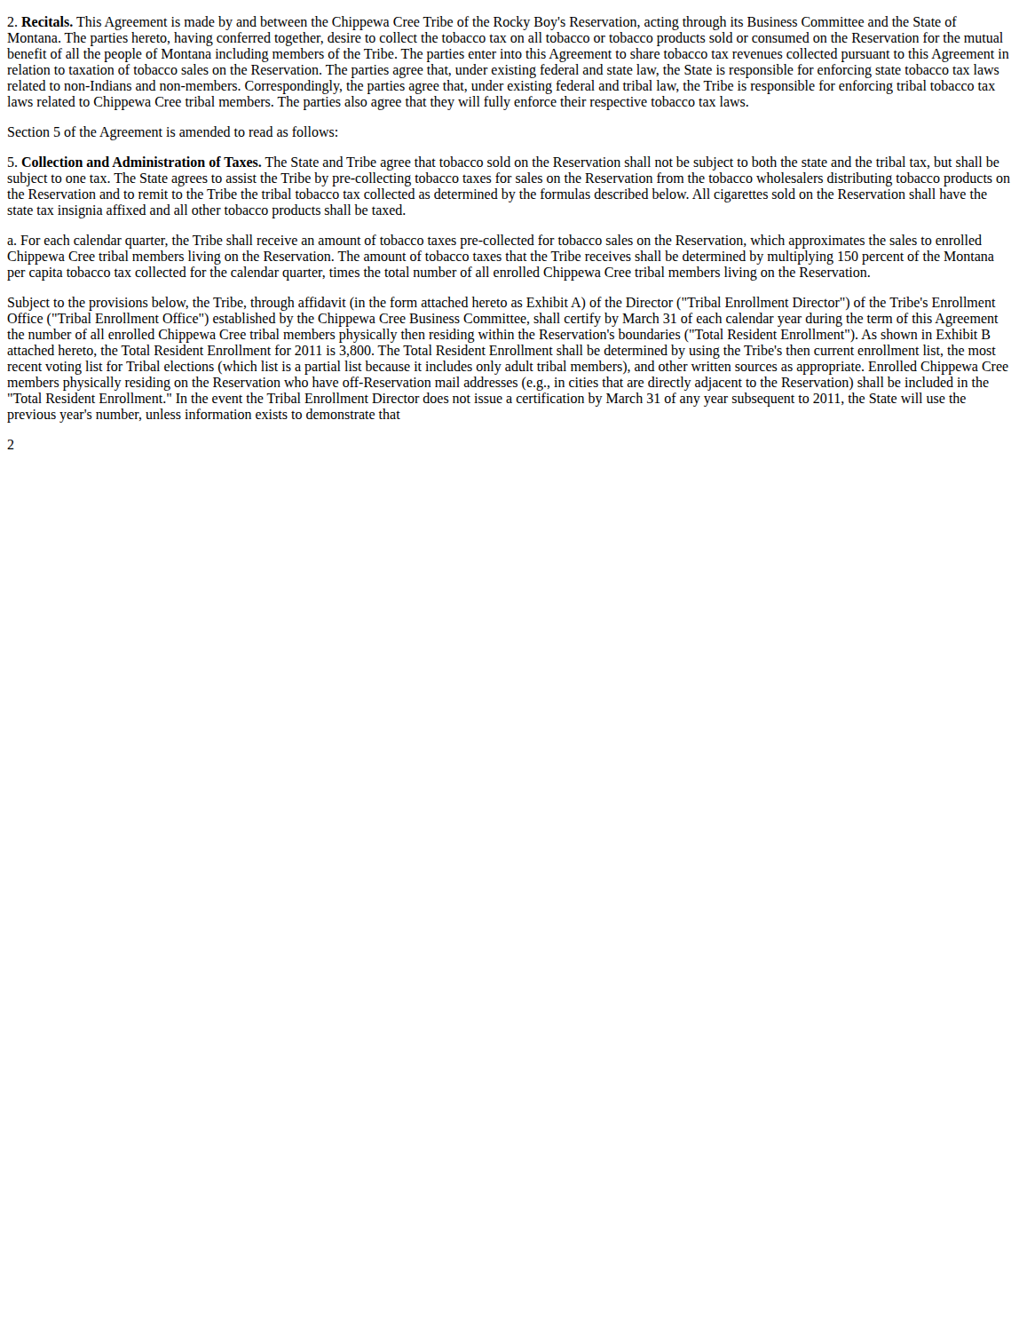2. Recitals. This Agreement is made by and between the Chippewa Cree Tribe of the Rocky Boy's Reservation, acting through its Business Committee and the State of Montana. The parties hereto, having conferred together, desire to collect the tobacco tax on all tobacco or tobacco products sold or consumed on the Reservation for the mutual benefit of all the people of Montana including members of the Tribe. The parties enter into this Agreement to share tobacco tax revenues collected pursuant to this Agreement in relation to taxation of tobacco sales on the Reservation. The parties agree that, under existing federal and state law, the State is responsible for enforcing state tobacco tax laws related to non-Indians and non-members. Correspondingly, the parties agree that, under existing federal and tribal law, the Tribe is responsible for enforcing tribal tobacco tax laws related to Chippewa Cree tribal members. The parties also agree that they will fully enforce their respective tobacco tax laws.
Section 5 of the Agreement is amended to read as follows:
5. Collection and Administration of Taxes. The State and Tribe agree that tobacco sold on the Reservation shall not be subject to both the state and the tribal tax, but shall be subject to one tax. The State agrees to assist the Tribe by pre-collecting tobacco taxes for sales on the Reservation from the tobacco wholesalers distributing tobacco products on the Reservation and to remit to the Tribe the tribal tobacco tax collected as determined by the formulas described below. All cigarettes sold on the Reservation shall have the state tax insignia affixed and all other tobacco products shall be taxed.
a. For each calendar quarter, the Tribe shall receive an amount of tobacco taxes pre-collected for tobacco sales on the Reservation, which approximates the sales to enrolled Chippewa Cree tribal members living on the Reservation. The amount of tobacco taxes that the Tribe receives shall be determined by multiplying 150 percent of the Montana per capita tobacco tax collected for the calendar quarter, times the total number of all enrolled Chippewa Cree tribal members living on the Reservation.
Subject to the provisions below, the Tribe, through affidavit (in the form attached hereto as Exhibit A) of the Director ("Tribal Enrollment Director") of the Tribe's Enrollment Office ("Tribal Enrollment Office") established by the Chippewa Cree Business Committee, shall certify by March 31 of each calendar year during the term of this Agreement the number of all enrolled Chippewa Cree tribal members physically then residing within the Reservation's boundaries ("Total Resident Enrollment"). As shown in Exhibit B attached hereto, the Total Resident Enrollment for 2011 is 3,800. The Total Resident Enrollment shall be determined by using the Tribe's then current enrollment list, the most recent voting list for Tribal elections (which list is a partial list because it includes only adult tribal members), and other written sources as appropriate. Enrolled Chippewa Cree members physically residing on the Reservation who have off-Reservation mail addresses (e.g., in cities that are directly adjacent to the Reservation) shall be included in the "Total Resident Enrollment." In the event the Tribal Enrollment Director does not issue a certification by March 31 of any year subsequent to 2011, the State will use the previous year's number, unless information exists to demonstrate that
2